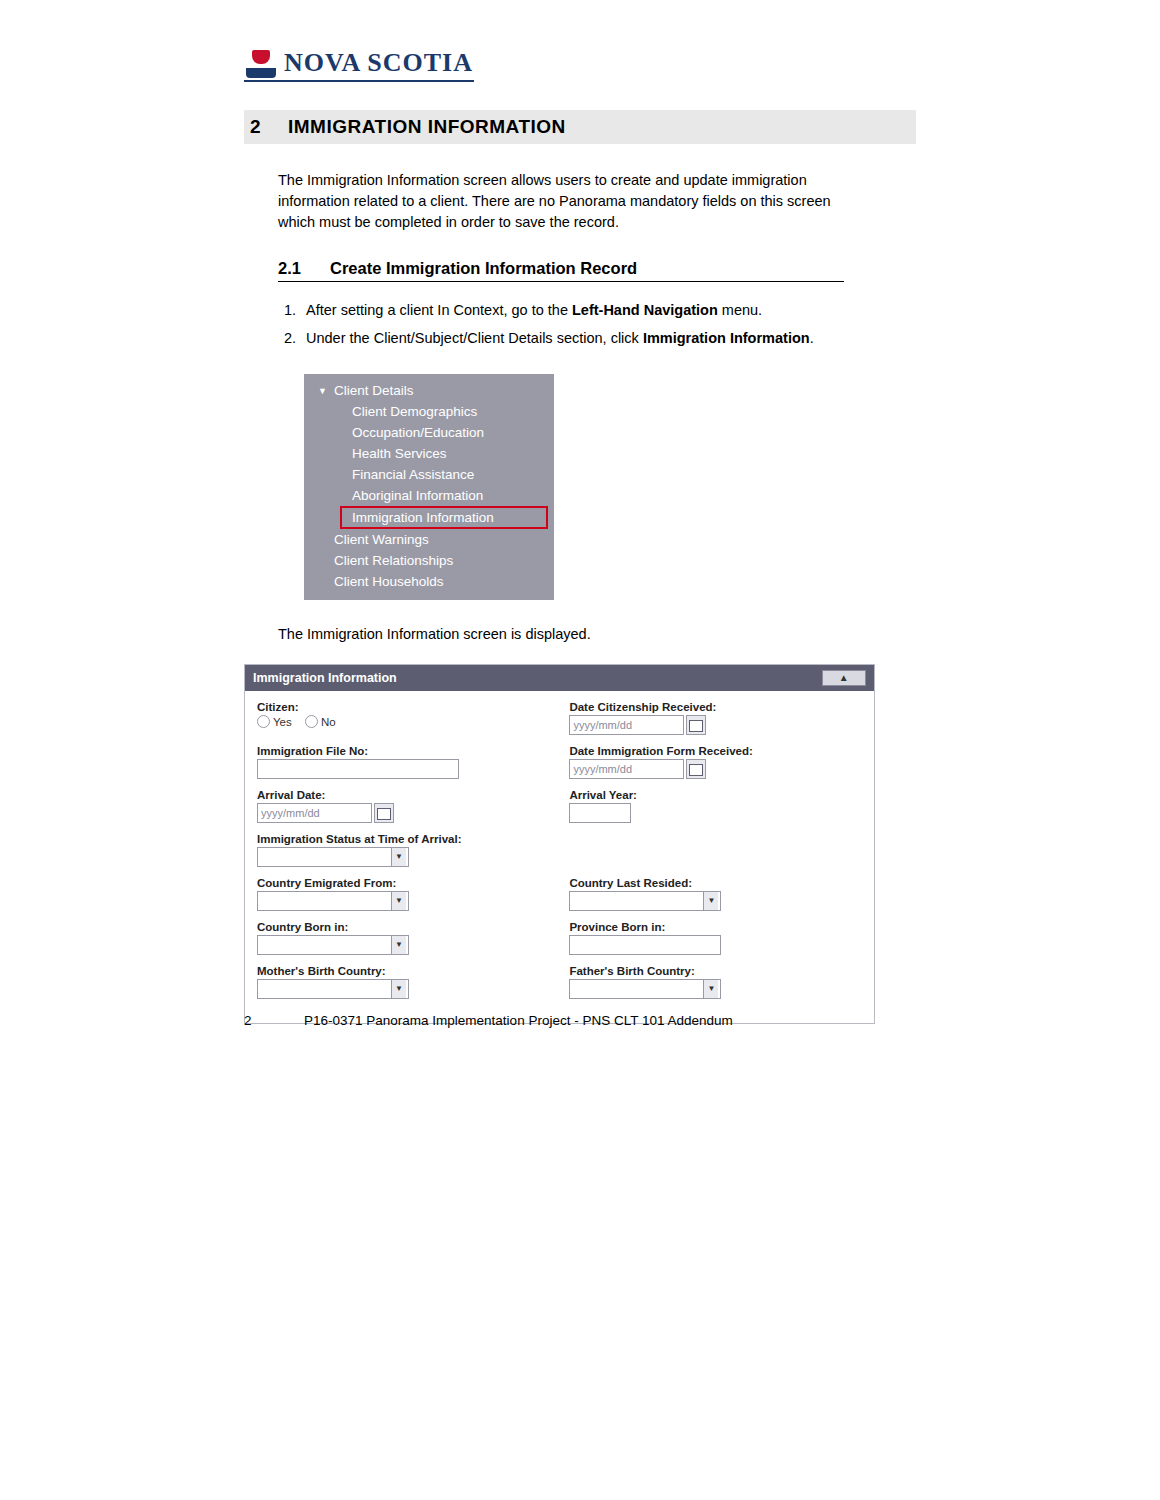NOVA SCOTIA
2 IMMIGRATION INFORMATION
The Immigration Information screen allows users to create and update immigration information related to a client. There are no Panorama mandatory fields on this screen which must be completed in order to save the record.
2.1 Create Immigration Information Record
After setting a client In Context, go to the Left-Hand Navigation menu.
Under the Client/Subject/Client Details section, click Immigration Information.
Client Details
Client Demographics
Occupation/Education
Health Services
Financial Assistance
Aboriginal Information
Immigration Information
Client Warnings
Client Relationships
Client Households
The Immigration Information screen is displayed.
Immigration Information ▲
Citizen:
Yes No
Date Citizenship Received: yyyy/mm/dd
Immigration File No:
Date Immigration Form Received: yyyy/mm/dd
Arrival Date: yyyy/mm/dd
Arrival Year:
Immigration Status at Time of Arrival:
Country Emigrated From:
Country Last Resided:
Country Born in:
Province Born in:
Mother's Birth Country:
Father's Birth Country:
2 P16-0371 Panorama Implementation Project - PNS CLT 101 Addendum